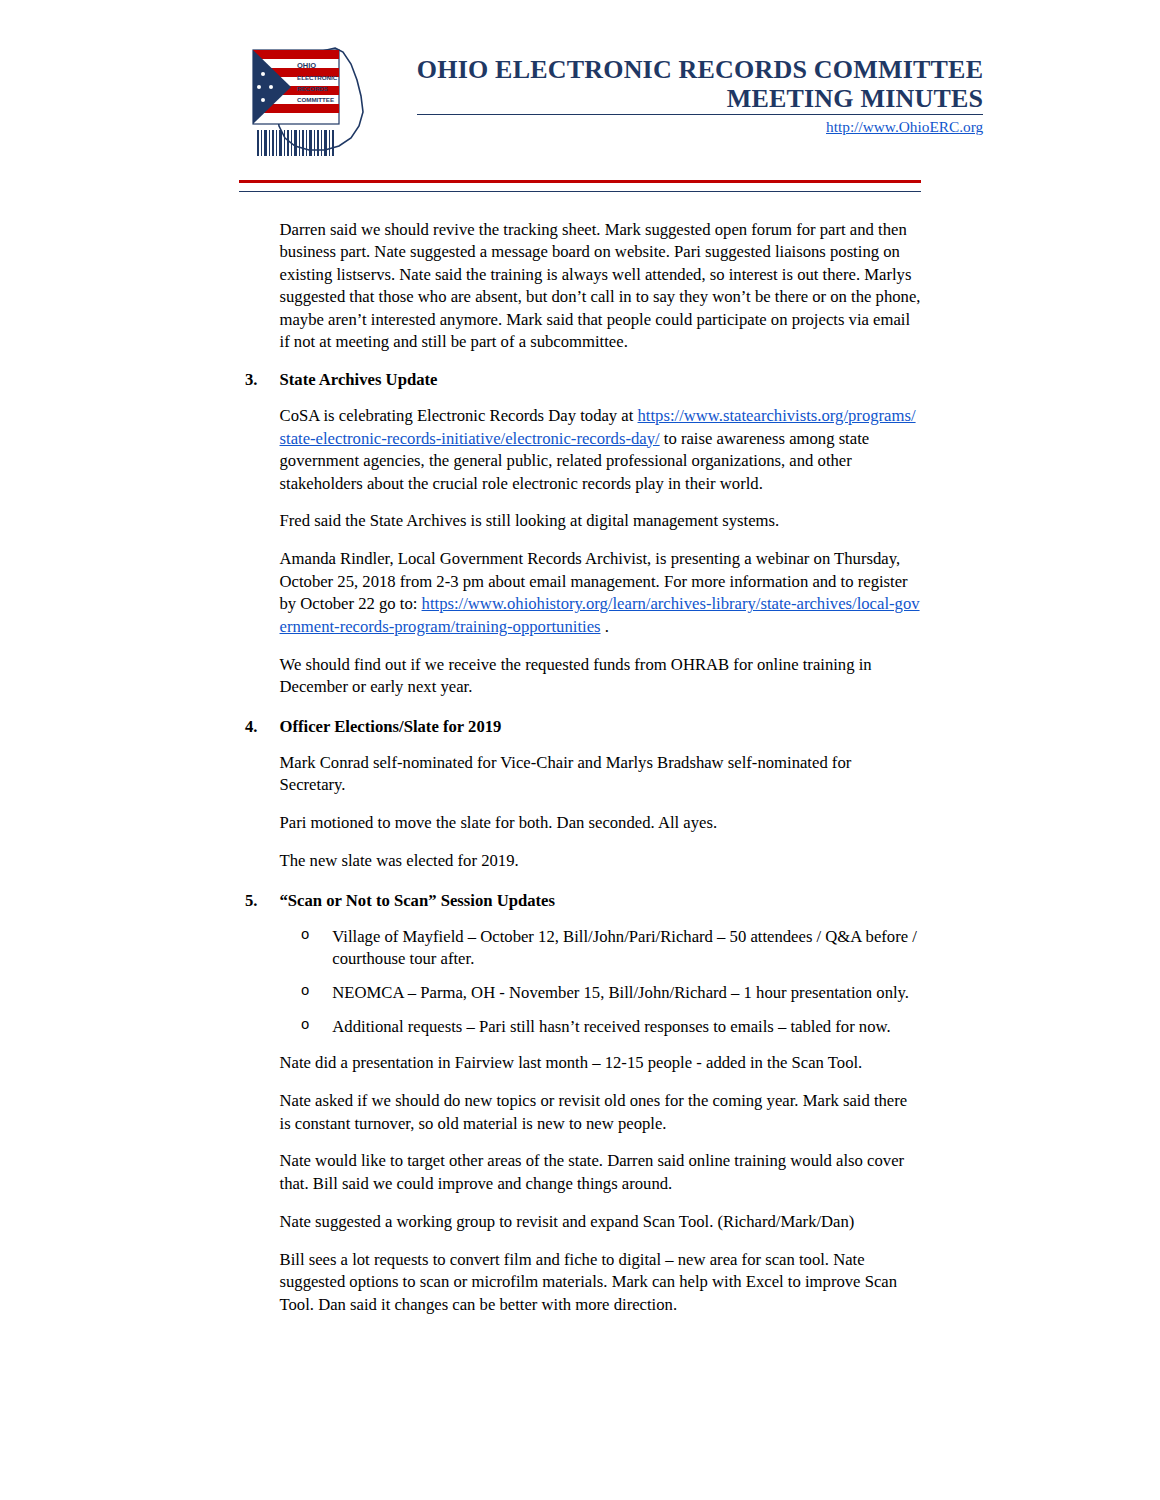OHIO ELECTRONIC RECORDS COMMITTEE
OHIO ELECTRONIC RECORDS COMMITTEE
MEETING MINUTES
http://www.OhioERC.org
Darren said we should revive the tracking sheet. Mark suggested open forum for part and then business part. Nate suggested a message board on website. Pari suggested liaisons posting on existing listservs. Nate said the training is always well attended, so interest is out there. Marlys suggested that those who are absent, but don’t call in to say they won’t be there or on the phone, maybe aren’t interested anymore. Mark said that people could participate on projects via email if not at meeting and still be part of a subcommittee.
3.
State Archives Update
CoSA is celebrating Electronic Records Day today at https://www.statearchivists.org/programs/state-electronic-records-initiative/electronic-records-day/ to raise awareness among state government agencies, the general public, related professional organizations, and other stakeholders about the crucial role electronic records play in their world.
Fred said the State Archives is still looking at digital management systems.
Amanda Rindler, Local Government Records Archivist, is presenting a webinar on Thursday, October 25, 2018 from 2-3 pm about email management. For more information and to register by October 22 go to: https://www.ohiohistory.org/learn/archives-library/state-archives/local-government-records-program/training-opportunities .
We should find out if we receive the requested funds from OHRAB for online training in December or early next year.
4.
Officer Elections/Slate for 2019
Mark Conrad self-nominated for Vice-Chair and Marlys Bradshaw self-nominated for Secretary.
Pari motioned to move the slate for both. Dan seconded. All ayes.
The new slate was elected for 2019.
5.
“Scan or Not to Scan” Session Updates
Village of Mayfield – October 12, Bill/John/Pari/Richard – 50 attendees / Q&A before / courthouse tour after.
NEOMCA – Parma, OH - November 15, Bill/John/Richard – 1 hour presentation only.
Additional requests – Pari still hasn’t received responses to emails – tabled for now.
Nate did a presentation in Fairview last month – 12-15 people - added in the Scan Tool.
Nate asked if we should do new topics or revisit old ones for the coming year. Mark said there is constant turnover, so old material is new to new people.
Nate would like to target other areas of the state. Darren said online training would also cover that. Bill said we could improve and change things around.
Nate suggested a working group to revisit and expand Scan Tool. (Richard/Mark/Dan)
Bill sees a lot requests to convert film and fiche to digital – new area for scan tool. Nate suggested options to scan or microfilm materials. Mark can help with Excel to improve Scan Tool. Dan said it changes can be better with more direction.